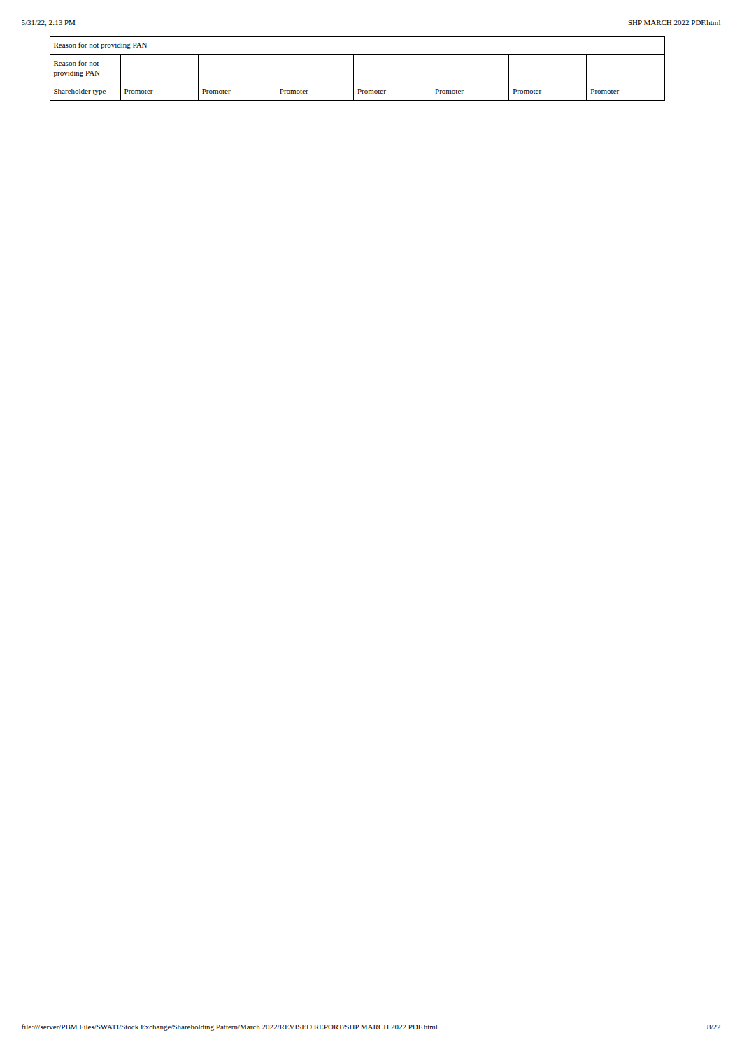5/31/22, 2:13 PM
SHP MARCH 2022 PDF.html
| Reason for not providing PAN |
| Reason for not providing PAN | | | | | | | |
| Shareholder type | Promoter | Promoter | Promoter | Promoter | Promoter | Promoter | Promoter |
file:///server/PBM Files/SWATI/Stock Exchange/Shareholding Pattern/March 2022/REVISED REPORT/SHP MARCH 2022 PDF.html
8/22